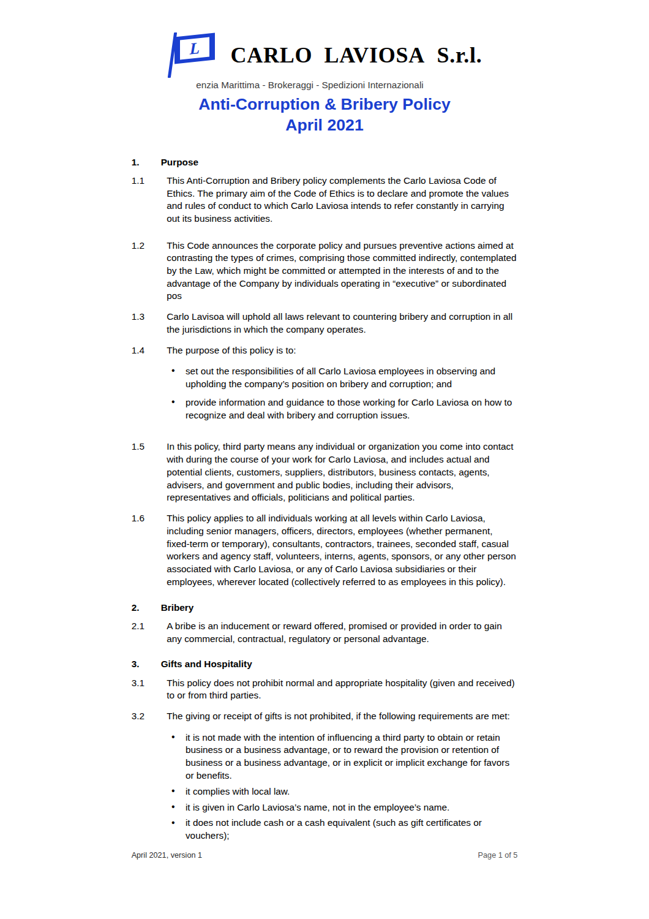L
CARLO LAVIOSA S.r.l.
enzia Marittima - Brokeraggi - Spedizioni Internazionali
Anti-Corruption & Bribery Policy April 2021
1. Purpose
1.1 This Anti-Corruption and Bribery policy complements the Carlo Laviosa Code of Ethics. The primary aim of the Code of Ethics is to declare and promote the values and rules of conduct to which Carlo Laviosa intends to refer constantly in carrying out its business activities.
1.2 This Code announces the corporate policy and pursues preventive actions aimed at contrasting the types of crimes, comprising those committed indirectly, contemplated by the Law, which might be committed or attempted in the interests of and to the advantage of the Company by individuals operating in “executive” or subordinated pos
1.3 Carlo Lavisoa will uphold all laws relevant to countering bribery and corruption in all the jurisdictions in which the company operates.
1.4 The purpose of this policy is to:
set out the responsibilities of all Carlo Laviosa employees in observing and upholding the company’s position on bribery and corruption; and
provide information and guidance to those working for Carlo Laviosa on how to recognize and deal with bribery and corruption issues.
1.5 In this policy, third party means any individual or organization you come into contact with during the course of your work for Carlo Laviosa, and includes actual and potential clients, customers, suppliers, distributors, business contacts, agents, advisers, and government and public bodies, including their advisors, representatives and officials, politicians and political parties.
1.6 This policy applies to all individuals working at all levels within Carlo Laviosa, including senior managers, officers, directors, employees (whether permanent, fixed-term or temporary), consultants, contractors, trainees, seconded staff, casual workers and agency staff, volunteers, interns, agents, sponsors, or any other person associated with Carlo Laviosa, or any of Carlo Laviosa subsidiaries or their employees, wherever located (collectively referred to as employees in this policy).
2. Bribery
2.1 A bribe is an inducement or reward offered, promised or provided in order to gain any commercial, contractual, regulatory or personal advantage.
3. Gifts and Hospitality
3.1 This policy does not prohibit normal and appropriate hospitality (given and received) to or from third parties.
3.2 The giving or receipt of gifts is not prohibited, if the following requirements are met:
it is not made with the intention of influencing a third party to obtain or retain business or a business advantage, or to reward the provision or retention of business or a business advantage, or in explicit or implicit exchange for favors or benefits.
it complies with local law.
it is given in Carlo Laviosa’s name, not in the employee’s name.
it does not include cash or a cash equivalent (such as gift certificates or vouchers);
April 2021, version 1
Page 1 of 5